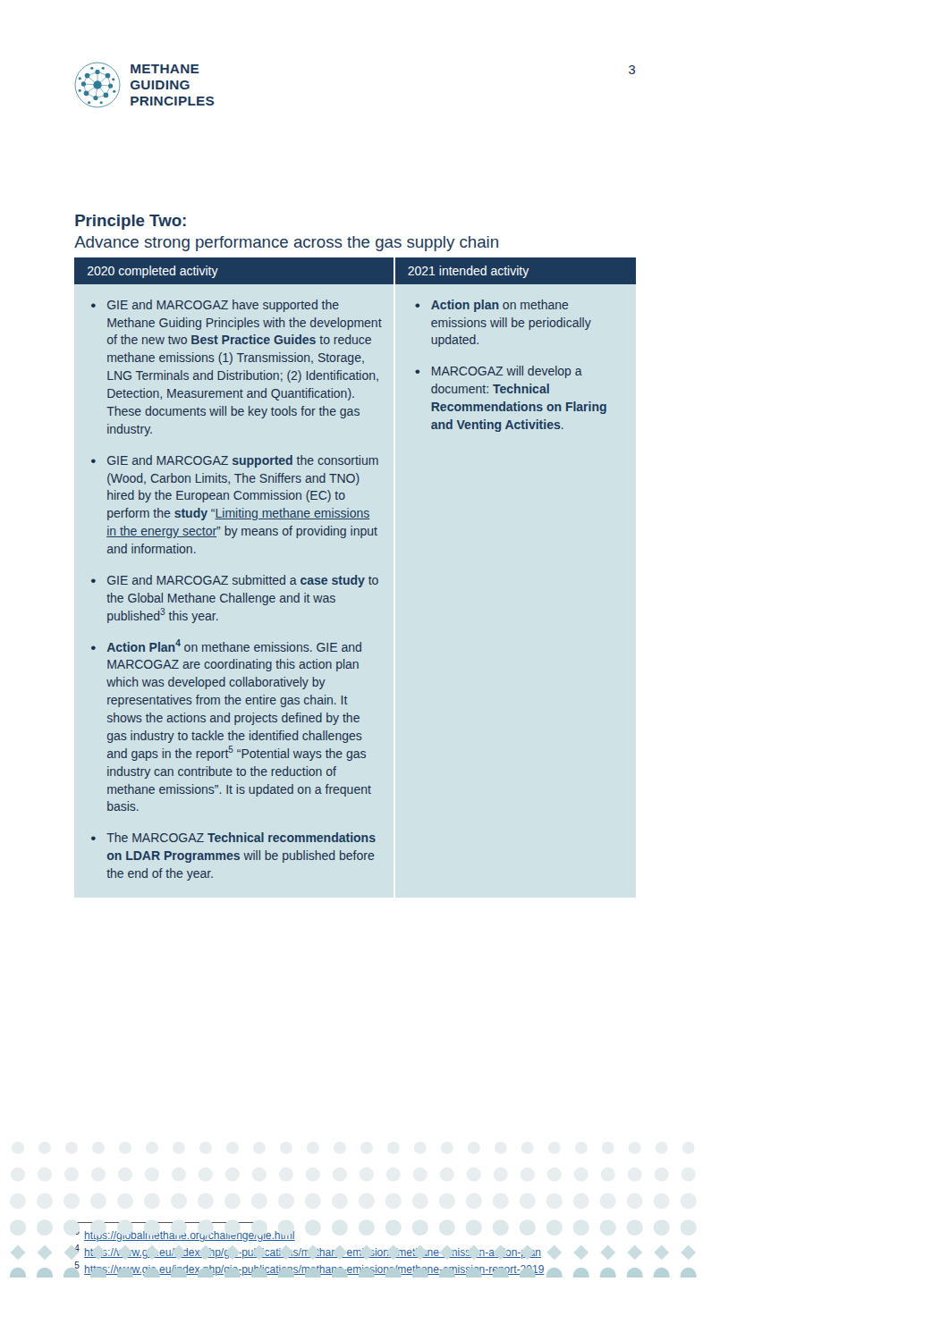METHANE
GUIDING
PRINCIPLES
3
Principle Two:
Advance strong performance across the gas supply chain
| 2020 completed activity | 2021 intended activity |
| --- | --- |
| GIE and MARCOGAZ have supported the Methane Guiding Principles with the development of the new two Best Practice Guides to reduce methane emissions (1) Transmission, Storage, LNG Terminals and Distribution; (2) Identification, Detection, Measurement and Quantification). These documents will be key tools for the gas industry. GIE and MARCOGAZ supported the consortium (Wood, Carbon Limits, The Sniffers and TNO) hired by the European Commission (EC) to perform the study “ Limiting methane emissions in the energy sector ” by means of providing input and information. GIE and MARCOGAZ submitted a case study to the Global Methane Challenge and it was published 3 this year. Action Plan 4 on methane emissions. GIE and MARCOGAZ are coordinating this action plan which was developed collaboratively by representatives from the entire gas chain. It shows the actions and projects defined by the gas industry to tackle the identified challenges and gaps in the report 5 “Potential ways the gas industry can contribute to the reduction of methane emissions”. It is updated on a frequent basis. The MARCOGAZ Technical recommendations on LDAR Programmes will be published before the end of the year. | Action plan on methane emissions will be periodically updated. MARCOGAZ will develop a document: Technical Recommendations on Flaring and Venting Activities . |
3 https://globalmethane.org/challenge/gie.html
4 https://www.gie.eu/index.php/gie-publications/methane-emissions/methane-emission-action-plan
5 https://www.gie.eu/index.php/gie-publications/methane-emissions/methane-emission-report-2019